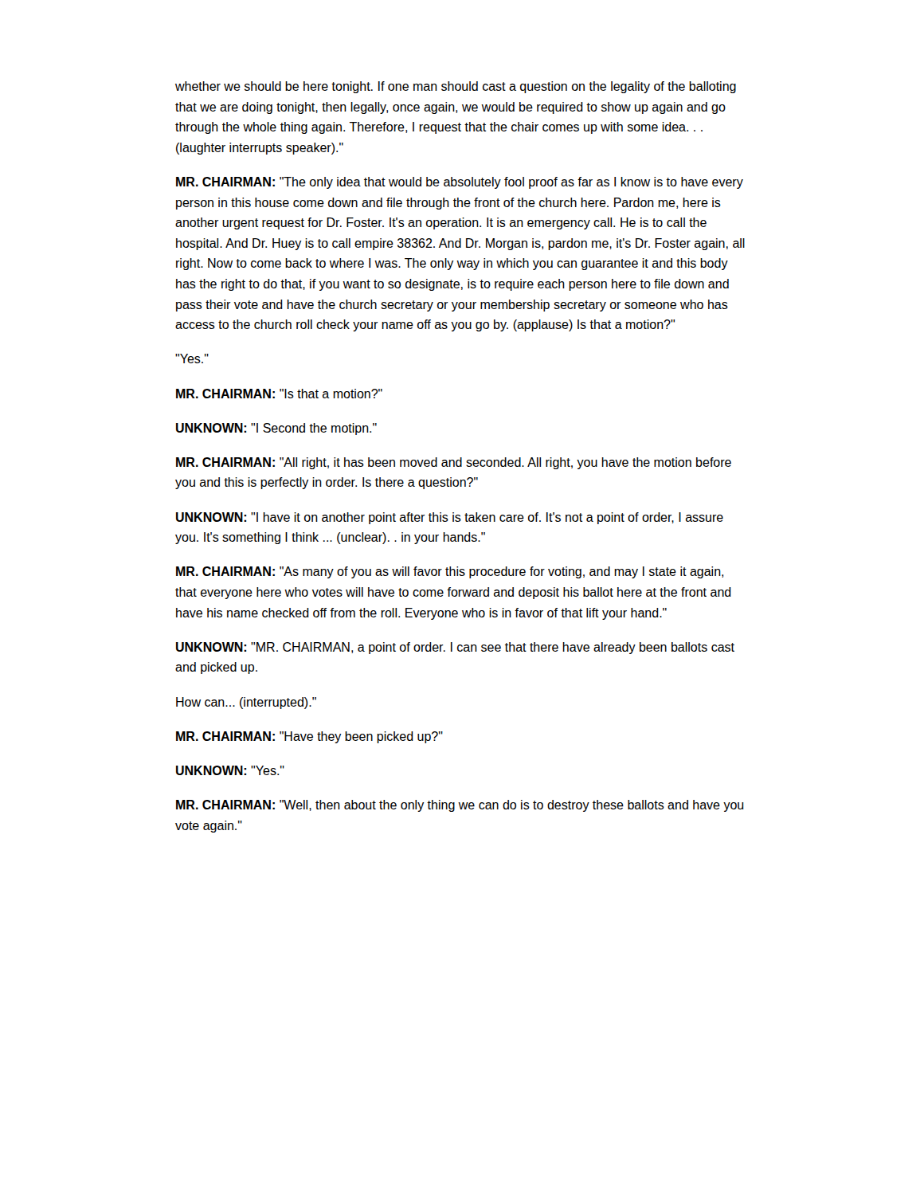whether we should be here tonight. If one man should cast a question on the legality of the balloting that we are doing tonight, then legally, once again, we would be required to show up again and go through the whole thing again. Therefore, I request that the chair comes up with some idea. . . (laughter interrupts speaker)."
MR. CHAIRMAN: "The only idea that would be absolutely fool proof as far as I know is to have every person in this house come down and file through the front of the church here. Pardon me, here is another urgent request for Dr. Foster. It's an operation. It is an emergency call. He is to call the hospital. And Dr. Huey is to call empire 38362. And Dr. Morgan is, pardon me, it's Dr. Foster again, all right. Now to come back to where I was. The only way in which you can guarantee it and this body has the right to do that, if you want to so designate, is to require each person here to file down and pass their vote and have the church secretary or your membership secretary or someone who has access to the church roll check your name off as you go by. (applause) Is that a motion?"
"Yes."
MR. CHAIRMAN: "Is that a motion?"
UNKNOWN: "I Second the motipn."
MR. CHAIRMAN: "All right, it has been moved and seconded. All right, you have the motion before you and this is perfectly in order. Is there a question?"
UNKNOWN: "I have it on another point after this is taken care of. It's not a point of order, I assure you. It's something I think ... (unclear). . in your hands."
MR. CHAIRMAN: "As many of you as will favor this procedure for voting, and may I state it again, that everyone here who votes will have to come forward and deposit his ballot here at the front and have his name checked off from the roll. Everyone who is in favor of that lift your hand."
UNKNOWN: "MR. CHAIRMAN, a point of order. I can see that there have already been ballots cast and picked up.
How can... (interrupted)."
MR. CHAIRMAN: "Have they been picked up?"
UNKNOWN: "Yes."
MR. CHAIRMAN: "Well, then about the only thing we can do is to destroy these ballots and have you vote again."